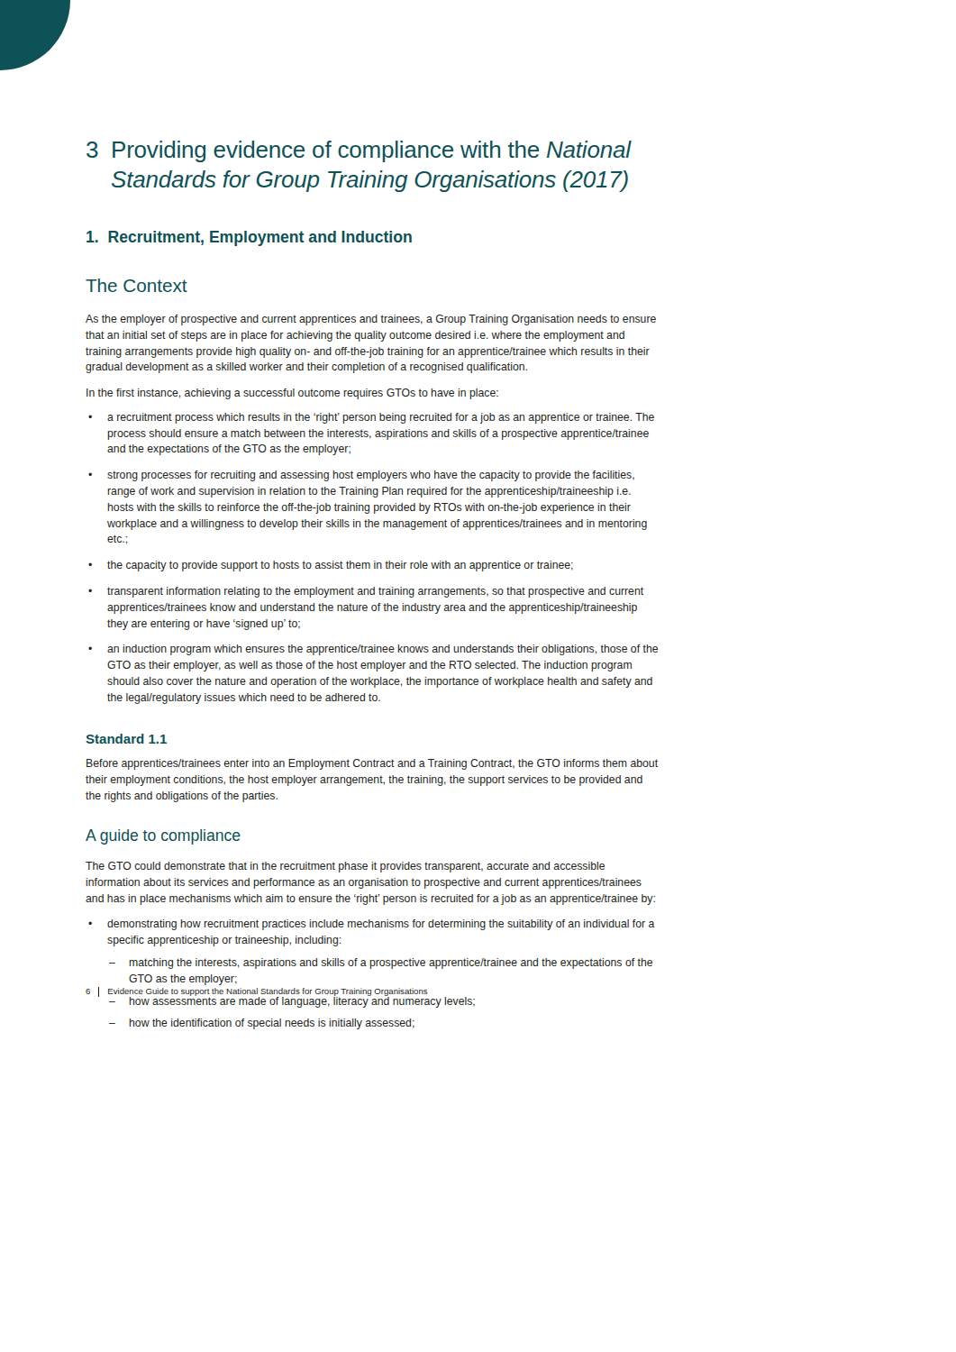3 Providing evidence of compliance with the National Standards for Group Training Organisations (2017)
1. Recruitment, Employment and Induction
The Context
As the employer of prospective and current apprentices and trainees, a Group Training Organisation needs to ensure that an initial set of steps are in place for achieving the quality outcome desired i.e. where the employment and training arrangements provide high quality on- and off-the-job training for an apprentice/trainee which results in their gradual development as a skilled worker and their completion of a recognised qualification.
In the first instance, achieving a successful outcome requires GTOs to have in place:
a recruitment process which results in the ‘right’ person being recruited for a job as an apprentice or trainee. The process should ensure a match between the interests, aspirations and skills of a prospective apprentice/trainee and the expectations of the GTO as the employer;
strong processes for recruiting and assessing host employers who have the capacity to provide the facilities, range of work and supervision in relation to the Training Plan required for the apprenticeship/traineeship i.e. hosts with the skills to reinforce the off-the-job training provided by RTOs with on-the-job experience in their workplace and a willingness to develop their skills in the management of apprentices/trainees and in mentoring etc.;
the capacity to provide support to hosts to assist them in their role with an apprentice or trainee;
transparent information relating to the employment and training arrangements, so that prospective and current apprentices/trainees know and understand the nature of the industry area and the apprenticeship/traineeship they are entering or have ‘signed up’ to;
an induction program which ensures the apprentice/trainee knows and understands their obligations, those of the GTO as their employer, as well as those of the host employer and the RTO selected. The induction program should also cover the nature and operation of the workplace, the importance of workplace health and safety and the legal/regulatory issues which need to be adhered to.
Standard 1.1
Before apprentices/trainees enter into an Employment Contract and a Training Contract, the GTO informs them about their employment conditions, the host employer arrangement, the training, the support services to be provided and the rights and obligations of the parties.
A guide to compliance
The GTO could demonstrate that in the recruitment phase it provides transparent, accurate and accessible information about its services and performance as an organisation to prospective and current apprentices/trainees and has in place mechanisms which aim to ensure the ‘right’ person is recruited for a job as an apprentice/trainee by:
demonstrating how recruitment practices include mechanisms for determining the suitability of an individual for a specific apprenticeship or traineeship, including:
matching the interests, aspirations and skills of a prospective apprentice/trainee and the expectations of the GTO as the employer;
how assessments are made of language, literacy and numeracy levels;
how the identification of special needs is initially assessed;
6 Evidence Guide to support the National Standards for Group Training Organisations